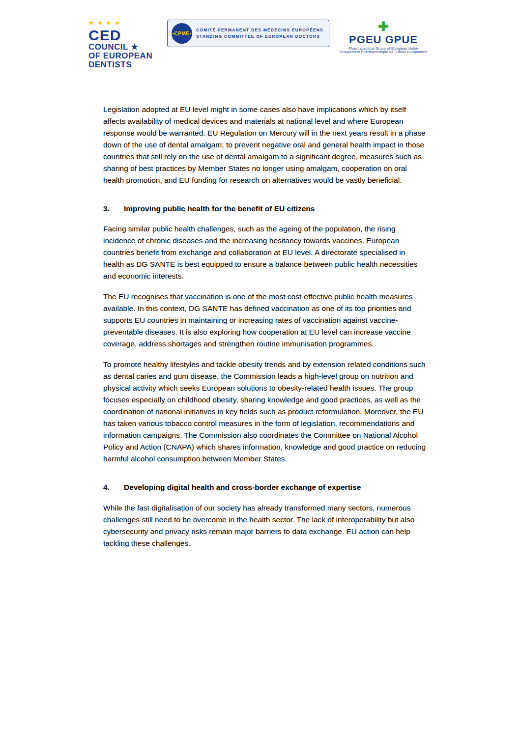★ ★ ★ ★
CED COUNCIL ★
OF EUROPEAN
DENTISTS
•CPME•
COMITÉ PERMANENT DES MÉDECINS EUROPÉENS
STANDING COMMITTEE OF EUROPEAN DOCTORS
✚
PGEU GPUE
Pharmaceutical Group of European Union
Groupement Pharmaceutique de l'Union Européenne
Legislation adopted at EU level might in some cases also have implications which by itself affects availability of medical devices and materials at national level and where European response would be warranted. EU Regulation on Mercury will in the next years result in a phase down of the use of dental amalgam; to prevent negative oral and general health impact in those countries that still rely on the use of dental amalgam to a significant degree, measures such as sharing of best practices by Member States no longer using amalgam, cooperation on oral health promotion, and EU funding for research on alternatives would be vastly beneficial.
3. Improving public health for the benefit of EU citizens
Facing similar public health challenges, such as the ageing of the population, the rising incidence of chronic diseases and the increasing hesitancy towards vaccines, European countries benefit from exchange and collaboration at EU level. A directorate specialised in health as DG SANTE is best equipped to ensure a balance between public health necessities and economic interests.
The EU recognises that vaccination is one of the most cost-effective public health measures available. In this context, DG SANTE has defined vaccination as one of its top priorities and supports EU countries in maintaining or increasing rates of vaccination against vaccine-preventable diseases. It is also exploring how cooperation at EU level can increase vaccine coverage, address shortages and strengthen routine immunisation programmes.
To promote healthy lifestyles and tackle obesity trends and by extension related conditions such as dental caries and gum disease, the Commission leads a high-level group on nutrition and physical activity which seeks European solutions to obesity-related health issues. The group focuses especially on childhood obesity, sharing knowledge and good practices, as well as the coordination of national initiatives in key fields such as product reformulation. Moreover, the EU has taken various tobacco control measures in the form of legislation, recommendations and information campaigns. The Commission also coordinates the Committee on National Alcohol Policy and Action (CNAPA) which shares information, knowledge and good practice on reducing harmful alcohol consumption between Member States.
4. Developing digital health and cross-border exchange of expertise
While the fast digitalisation of our society has already transformed many sectors, numerous challenges still need to be overcome in the health sector. The lack of interoperability but also cybersecurity and privacy risks remain major barriers to data exchange. EU action can help tackling these challenges.